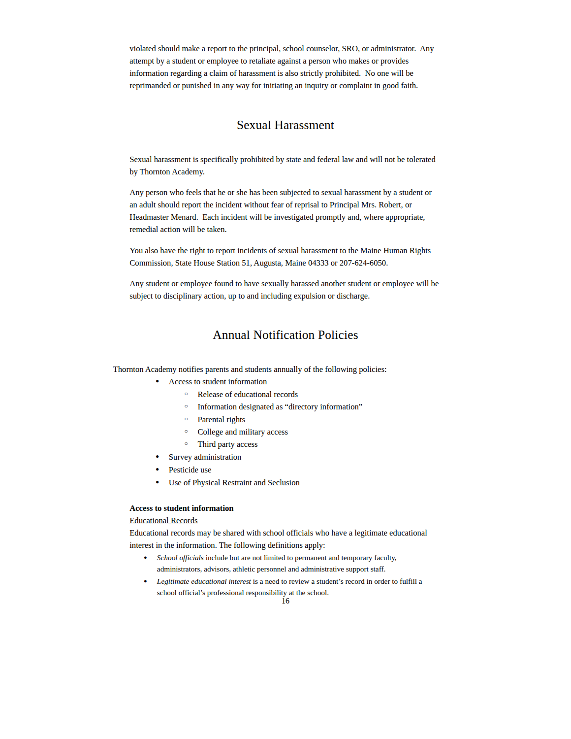violated should make a report to the principal, school counselor, SRO, or administrator. Any attempt by a student or employee to retaliate against a person who makes or provides information regarding a claim of harassment is also strictly prohibited. No one will be reprimanded or punished in any way for initiating an inquiry or complaint in good faith.
Sexual Harassment
Sexual harassment is specifically prohibited by state and federal law and will not be tolerated by Thornton Academy.
Any person who feels that he or she has been subjected to sexual harassment by a student or an adult should report the incident without fear of reprisal to Principal Mrs. Robert, or Headmaster Menard. Each incident will be investigated promptly and, where appropriate, remedial action will be taken.
You also have the right to report incidents of sexual harassment to the Maine Human Rights Commission, State House Station 51, Augusta, Maine 04333 or 207-624-6050.
Any student or employee found to have sexually harassed another student or employee will be subject to disciplinary action, up to and including expulsion or discharge.
Annual Notification Policies
Thornton Academy notifies parents and students annually of the following policies:
Access to student information
Release of educational records
Information designated as “directory information”
Parental rights
College and military access
Third party access
Survey administration
Pesticide use
Use of Physical Restraint and Seclusion
Access to student information
Educational Records
Educational records may be shared with school officials who have a legitimate educational interest in the information. The following definitions apply:
School officials include but are not limited to permanent and temporary faculty, administrators, advisors, athletic personnel and administrative support staff.
Legitimate educational interest is a need to review a student’s record in order to fulfill a school official’s professional responsibility at the school.
16